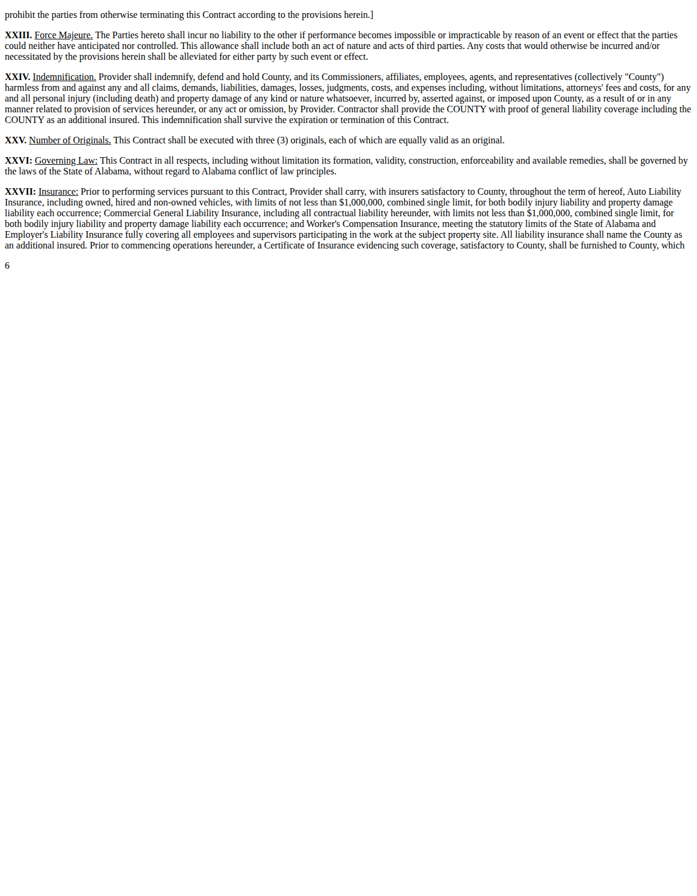prohibit the parties from otherwise terminating this Contract according to the provisions herein.]
XXIII. Force Majeure. The Parties hereto shall incur no liability to the other if performance becomes impossible or impracticable by reason of an event or effect that the parties could neither have anticipated nor controlled. This allowance shall include both an act of nature and acts of third parties. Any costs that would otherwise be incurred and/or necessitated by the provisions herein shall be alleviated for either party by such event or effect.
XXIV. Indemnification. Provider shall indemnify, defend and hold County, and its Commissioners, affiliates, employees, agents, and representatives (collectively "County") harmless from and against any and all claims, demands, liabilities, damages, losses, judgments, costs, and expenses including, without limitations, attorneys' fees and costs, for any and all personal injury (including death) and property damage of any kind or nature whatsoever, incurred by, asserted against, or imposed upon County, as a result of or in any manner related to provision of services hereunder, or any act or omission, by Provider. Contractor shall provide the COUNTY with proof of general liability coverage including the COUNTY as an additional insured. This indemnification shall survive the expiration or termination of this Contract.
XXV. Number of Originals. This Contract shall be executed with three (3) originals, each of which are equally valid as an original.
XXVI: Governing Law: This Contract in all respects, including without limitation its formation, validity, construction, enforceability and available remedies, shall be governed by the laws of the State of Alabama, without regard to Alabama conflict of law principles.
XXVII: Insurance: Prior to performing services pursuant to this Contract, Provider shall carry, with insurers satisfactory to County, throughout the term of hereof, Auto Liability Insurance, including owned, hired and non-owned vehicles, with limits of not less than $1,000,000, combined single limit, for both bodily injury liability and property damage liability each occurrence; Commercial General Liability Insurance, including all contractual liability hereunder, with limits not less than $1,000,000, combined single limit, for both bodily injury liability and property damage liability each occurrence; and Worker's Compensation Insurance, meeting the statutory limits of the State of Alabama and Employer's Liability Insurance fully covering all employees and supervisors participating in the work at the subject property site. All liability insurance shall name the County as an additional insured. Prior to commencing operations hereunder, a Certificate of Insurance evidencing such coverage, satisfactory to County, shall be furnished to County, which
6